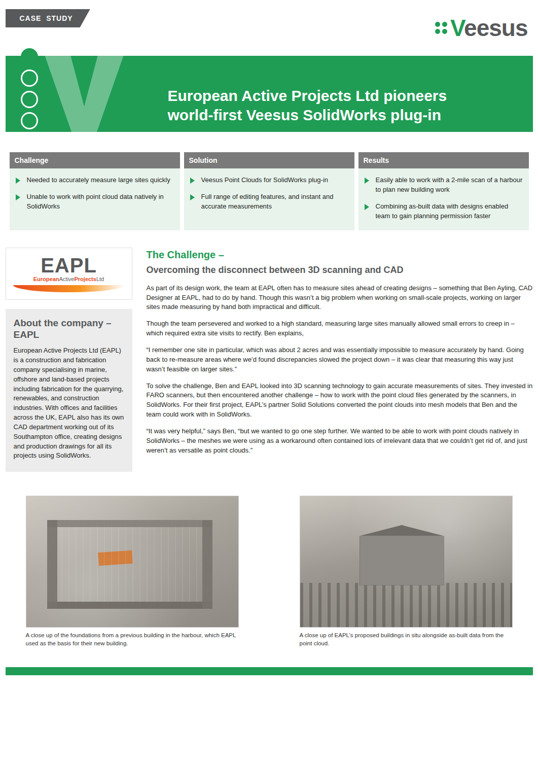CASE STUDY
Veesus
European Active Projects Ltd pioneers
world-first Veesus SolidWorks plug-in
| Challenge | Solution | Results |
| --- | --- | --- |
| Needed to accurately measure large sites quickly Unable to work with point cloud data natively in SolidWorks | Veesus Point Clouds for SolidWorks plug-in Full range of editing features, and instant and accurate measurements | Easily able to work with a 2-mile scan of a harbour to plan new building work Combining as-built data with designs enabled team to gain planning permission faster |
EAPL
European ActiveProjects Ltd
About the company – EAPL
European Active Projects Ltd (EAPL) is a construction and fabrication company specialising in marine, offshore and land-based projects including fabrication for the quarrying, renewables, and construction industries. With offices and facilities across the UK, EAPL also has its own CAD department working out of its Southampton office, creating designs and production drawings for all its projects using SolidWorks.
The Challenge –
Overcoming the disconnect between 3D scanning and CAD
As part of its design work, the team at EAPL often has to measure sites ahead of creating designs – something that Ben Ayling, CAD Designer at EAPL, had to do by hand. Though this wasn’t a big problem when working on small-scale projects, working on larger sites made measuring by hand both impractical and difficult.
Though the team persevered and worked to a high standard, measuring large sites manually allowed small errors to creep in – which required extra site visits to rectify. Ben explains,
“I remember one site in particular, which was about 2 acres and was essentially impossible to measure accurately by hand. Going back to re-measure areas where we’d found discrepancies slowed the project down – it was clear that measuring this way just wasn’t feasible on larger sites.”
To solve the challenge, Ben and EAPL looked into 3D scanning technology to gain accurate measurements of sites. They invested in FARO scanners, but then encountered another challenge – how to work with the point cloud files generated by the scanners, in SolidWorks. For their first project, EAPL’s partner Solid Solutions converted the point clouds into mesh models that Ben and the team could work with in SolidWorks.
“It was very helpful,” says Ben, “but we wanted to go one step further. We wanted to be able to work with point clouds natively in SolidWorks – the meshes we were using as a workaround often contained lots of irrelevant data that we couldn’t get rid of, and just weren’t as versatile as point clouds.”
A close up of the foundations from a previous building in the harbour, which EAPL used as the basis for their new building.
A close up of EAPL’s proposed buildings in situ alongside as-built data from the point cloud.